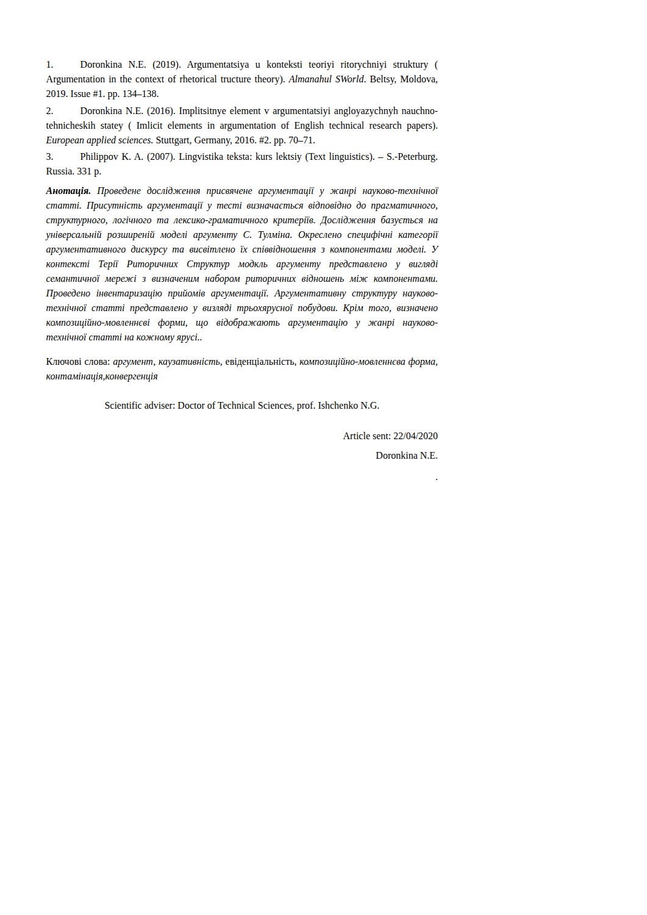Doronkina N.E. (2019). Argumentatsiya u konteksti teoriyi ritorychniyi struktury ( Argumentation in the context of rhetorical tructure theory). Almanahul SWorld. Beltsy, Moldova, 2019. Issue #1. pp. 134–138.
Doronkina N.E. (2016). Implitsitnye element v argumentatsiyi angloyazychnyh nauchno-tehnicheskih statey ( Imlicit elements in argumentation of English technical research papers). European applied sciences. Stuttgart, Germany, 2016. #2. pp. 70–71.
Philippov K. A. (2007). Lingvistika teksta: kurs lektsiy (Text linguistics). – S.-Peterburg. Russia. 331 p.
Анотація. Проведене дослідження присвячене аргументації у жанрі науково-технічної статті. Присутність аргументації у тесті визначається відповідно до прагматичного, структурного, логічного та лексико-граматичного критеріїв. Дослідження базується на універсальній розширеній моделі аргументу С. Тулміна. Окреслено специфічні категорії аргументативного дискурсу та висвітлено їх співвідношення з компонентами моделі. У контексті Терії Риторичних Структур модкль аргументу представлено у вигляді семантичної мережі з визначеним набором риторичних відношень між компонентами. Проведено інвентаризацію прийомів аргументації. Аргументативну структуру науково-технічної статті представлено у визляді трьохярусної побудови. Крім того, визначено композиційно-мовленнєві форми, що відображають аргументацію у жанрі науково-технічної статті на кожному ярусі..
Ключові слова: аргумент, каузативність, евіденціальність, композиційно-мовленнєва форма, контамінація,конвергенція
Scientific adviser: Doctor of Technical Sciences, prof. Ishchenko N.G.
Article sent: 22/04/2020
Doronkina N.E.
.